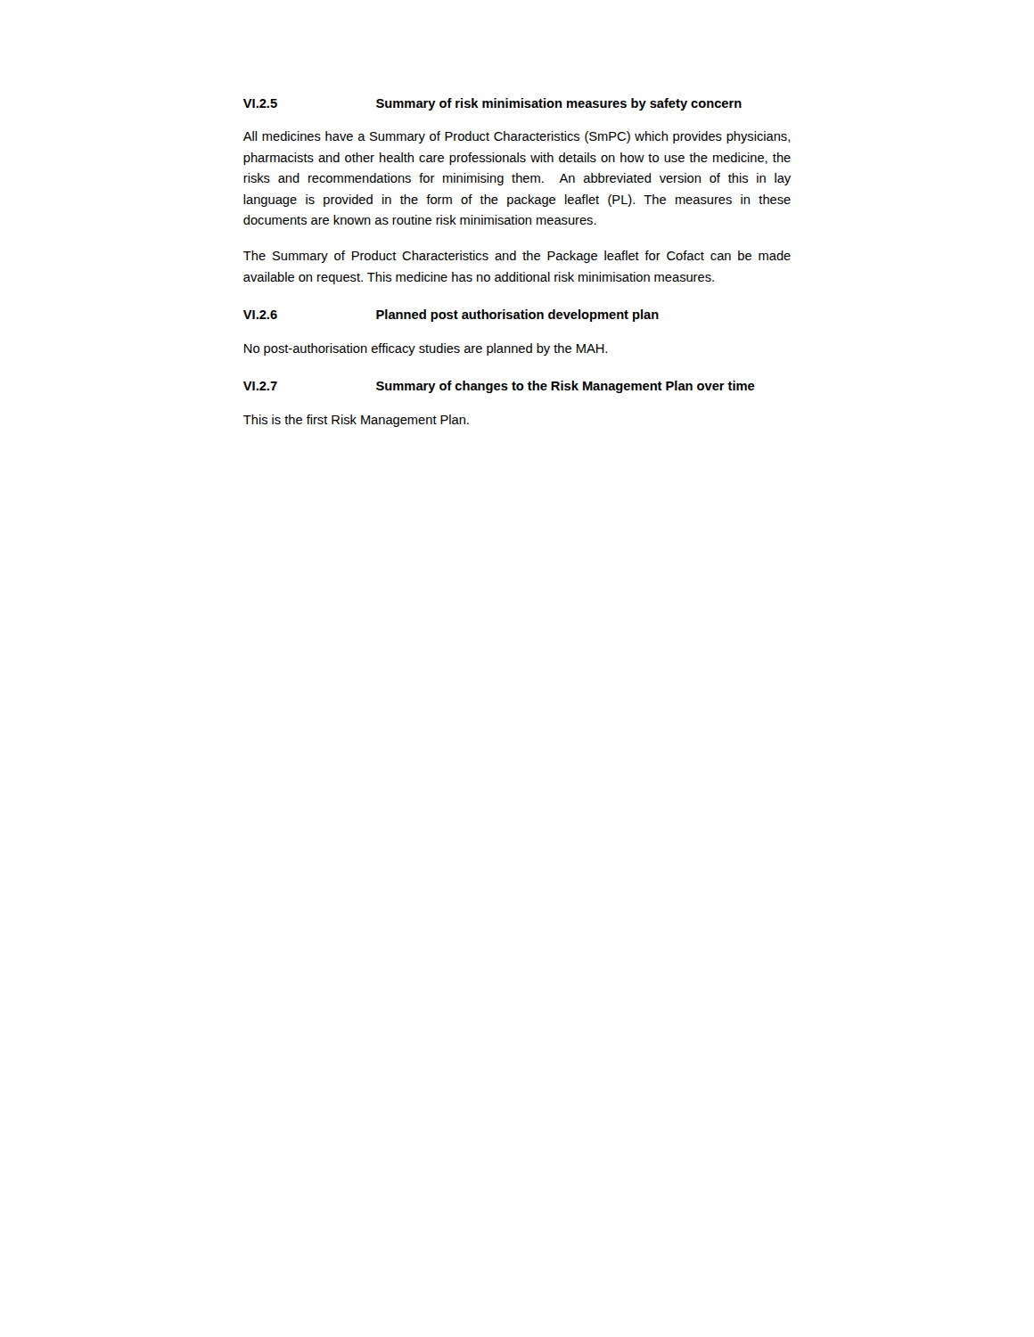VI.2.5 Summary of risk minimisation measures by safety concern
All medicines have a Summary of Product Characteristics (SmPC) which provides physicians, pharmacists and other health care professionals with details on how to use the medicine, the risks and recommendations for minimising them. An abbreviated version of this in lay language is provided in the form of the package leaflet (PL). The measures in these documents are known as routine risk minimisation measures.
The Summary of Product Characteristics and the Package leaflet for Cofact can be made available on request. This medicine has no additional risk minimisation measures.
VI.2.6 Planned post authorisation development plan
No post-authorisation efficacy studies are planned by the MAH.
VI.2.7 Summary of changes to the Risk Management Plan over time
This is the first Risk Management Plan.